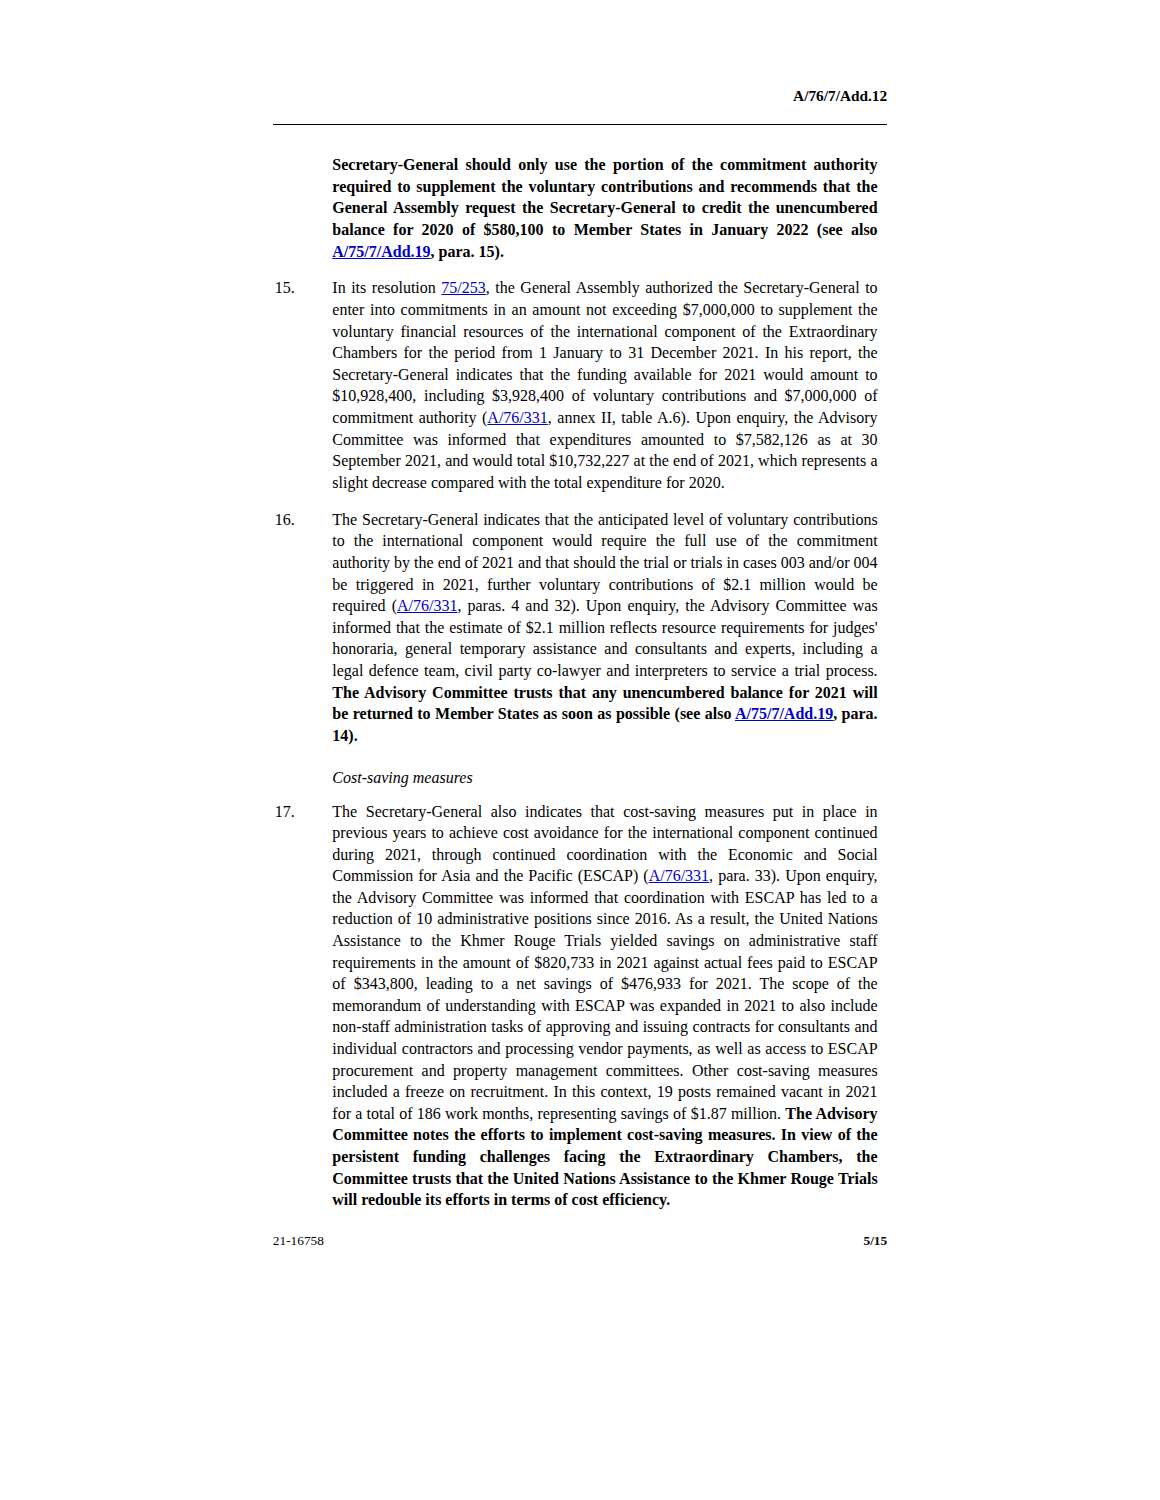A/76/7/Add.12
Secretary-General should only use the portion of the commitment authority required to supplement the voluntary contributions and recommends that the General Assembly request the Secretary-General to credit the unencumbered balance for 2020 of $580,100 to Member States in January 2022 (see also A/75/7/Add.19, para. 15).
15. In its resolution 75/253, the General Assembly authorized the Secretary-General to enter into commitments in an amount not exceeding $7,000,000 to supplement the voluntary financial resources of the international component of the Extraordinary Chambers for the period from 1 January to 31 December 2021. In his report, the Secretary-General indicates that the funding available for 2021 would amount to $10,928,400, including $3,928,400 of voluntary contributions and $7,000,000 of commitment authority (A/76/331, annex II, table A.6). Upon enquiry, the Advisory Committee was informed that expenditures amounted to $7,582,126 as at 30 September 2021, and would total $10,732,227 at the end of 2021, which represents a slight decrease compared with the total expenditure for 2020.
16. The Secretary-General indicates that the anticipated level of voluntary contributions to the international component would require the full use of the commitment authority by the end of 2021 and that should the trial or trials in cases 003 and/or 004 be triggered in 2021, further voluntary contributions of $2.1 million would be required (A/76/331, paras. 4 and 32). Upon enquiry, the Advisory Committee was informed that the estimate of $2.1 million reflects resource requirements for judges' honoraria, general temporary assistance and consultants and experts, including a legal defence team, civil party co-lawyer and interpreters to service a trial process. The Advisory Committee trusts that any unencumbered balance for 2021 will be returned to Member States as soon as possible (see also A/75/7/Add.19, para. 14).
Cost-saving measures
17. The Secretary-General also indicates that cost-saving measures put in place in previous years to achieve cost avoidance for the international component continued during 2021, through continued coordination with the Economic and Social Commission for Asia and the Pacific (ESCAP) (A/76/331, para. 33). Upon enquiry, the Advisory Committee was informed that coordination with ESCAP has led to a reduction of 10 administrative positions since 2016. As a result, the United Nations Assistance to the Khmer Rouge Trials yielded savings on administrative staff requirements in the amount of $820,733 in 2021 against actual fees paid to ESCAP of $343,800, leading to a net savings of $476,933 for 2021. The scope of the memorandum of understanding with ESCAP was expanded in 2021 to also include non-staff administration tasks of approving and issuing contracts for consultants and individual contractors and processing vendor payments, as well as access to ESCAP procurement and property management committees. Other cost-saving measures included a freeze on recruitment. In this context, 19 posts remained vacant in 2021 for a total of 186 work months, representing savings of $1.87 million. The Advisory Committee notes the efforts to implement cost-saving measures. In view of the persistent funding challenges facing the Extraordinary Chambers, the Committee trusts that the United Nations Assistance to the Khmer Rouge Trials will redouble its efforts in terms of cost efficiency.
21-16758
5/15